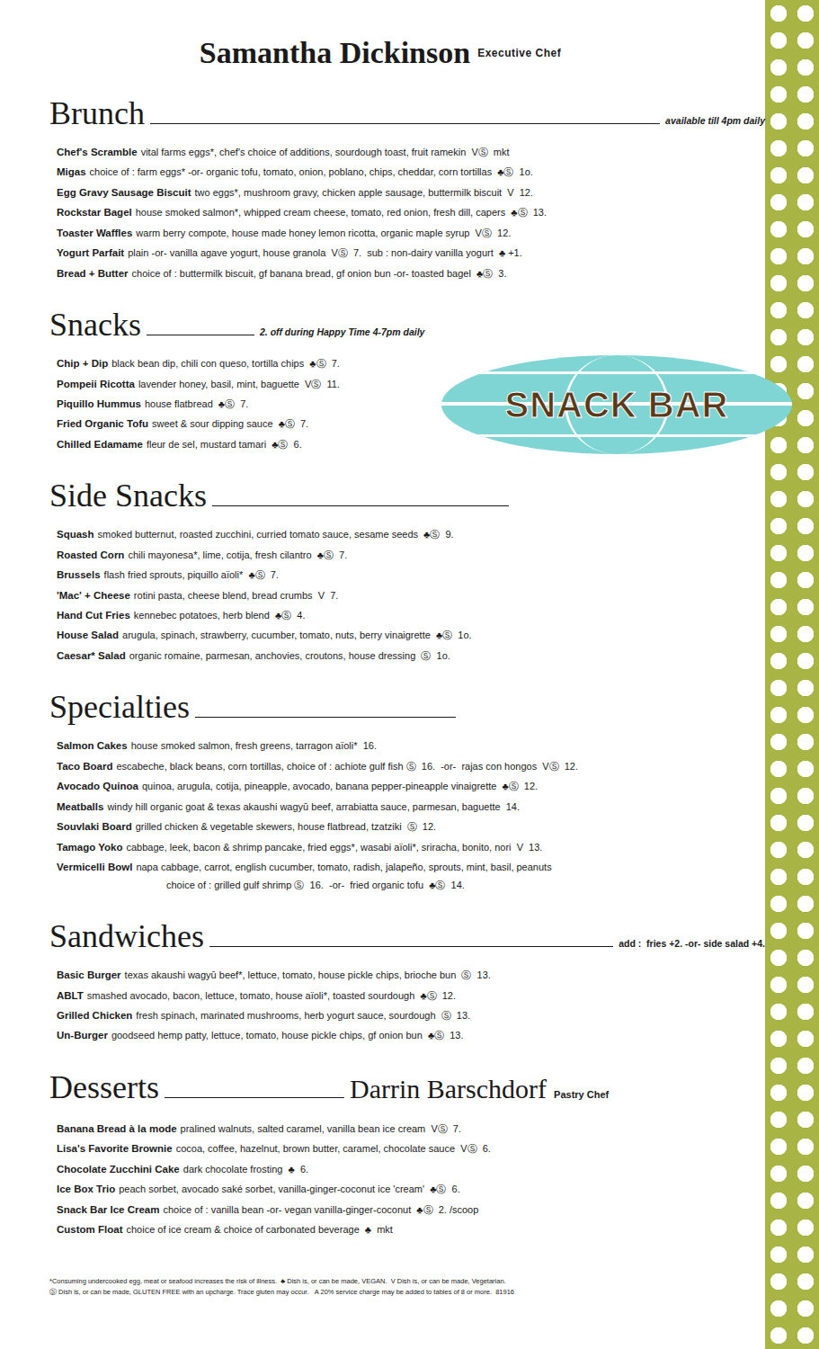Samantha Dickinson Executive Chef
Brunch available till 4pm daily
Chef's Scramble vital farms eggs*, chef's choice of additions, sourdough toast, fruit ramekin VⓈ mkt
Migas choice of : farm eggs* -or- organic tofu, tomato, onion, poblano, chips, cheddar, corn tortillas ♣Ⓢ 1o.
Egg Gravy Sausage Biscuit two eggs*, mushroom gravy, chicken apple sausage, buttermilk biscuit V 12.
Rockstar Bagel house smoked salmon*, whipped cream cheese, tomato, red onion, fresh dill, capers ♣Ⓢ 13.
Toaster Waffles warm berry compote, house made honey lemon ricotta, organic maple syrup VⓈ 12.
Yogurt Parfait plain -or- vanilla agave yogurt, house granola VⓈ 7. sub : non-dairy vanilla yogurt ♣ +1.
Bread + Butter choice of : buttermilk biscuit, gf banana bread, gf onion bun -or- toasted bagel ♣Ⓢ 3.
Snacks 2. off during Happy Time 4-7pm daily
Chip + Dip black bean dip, chili con queso, tortilla chips ♣Ⓢ 7.
Pompeii Ricotta lavender honey, basil, mint, baguette VⓈ 11.
Piquillo Hummus house flatbread ♣Ⓢ 7.
Fried Organic Tofu sweet & sour dipping sauce ♣Ⓢ 7.
Chilled Edamame fleur de sel, mustard tamari ♣Ⓢ 6.
SNACK BAR
Side Snacks
Squash smoked butternut, roasted zucchini, curried tomato sauce, sesame seeds ♣Ⓢ 9.
Roasted Corn chili mayonesa*, lime, cotija, fresh cilantro ♣Ⓢ 7.
Brussels flash fried sprouts, piquillo aïoli* ♣Ⓢ 7.
'Mac' + Cheese rotini pasta, cheese blend, bread crumbs V 7.
Hand Cut Fries kennebec potatoes, herb blend ♣Ⓢ 4.
House Salad arugula, spinach, strawberry, cucumber, tomato, nuts, berry vinaigrette ♣Ⓢ 1o.
Caesar* Salad organic romaine, parmesan, anchovies, croutons, house dressing Ⓢ 1o.
Specialties
Salmon Cakes house smoked salmon, fresh greens, tarragon aïoli* 16.
Taco Board escabeche, black beans, corn tortillas, choice of : achiote gulf fish Ⓢ 16. -or- rajas con hongos VⓈ 12.
Avocado Quinoa quinoa, arugula, cotija, pineapple, avocado, banana pepper-pineapple vinaigrette ♣Ⓢ 12.
Meatballs windy hill organic goat & texas akaushi wagyū beef, arrabiatta sauce, parmesan, baguette 14.
Souvlaki Board grilled chicken & vegetable skewers, house flatbread, tzatziki Ⓢ 12.
Tamago Yoko cabbage, leek, bacon & shrimp pancake, fried eggs*, wasabi aïoli*, sriracha, bonito, nori V 13.
Vermicelli Bowl napa cabbage, carrot, english cucumber, tomato, radish, jalapeño, sprouts, mint, basil, peanuts
choice of : grilled gulf shrimp Ⓢ 16. -or- fried organic tofu ♣Ⓢ 14.
Sandwiches add : fries +2. -or- side salad +4.
Basic Burger texas akaushi wagyū beef*, lettuce, tomato, house pickle chips, brioche bun Ⓢ 13.
ABLT smashed avocado, bacon, lettuce, tomato, house aïoli*, toasted sourdough ♣Ⓢ 12.
Grilled Chicken fresh spinach, marinated mushrooms, herb yogurt sauce, sourdough Ⓢ 13.
Un-Burger goodseed hemp patty, lettuce, tomato, house pickle chips, gf onion bun ♣Ⓢ 13.
Desserts Darrin Barschdorf Pastry Chef
Banana Bread à la mode pralined walnuts, salted caramel, vanilla bean ice cream VⓈ 7.
Lisa's Favorite Brownie cocoa, coffee, hazelnut, brown butter, caramel, chocolate sauce VⓈ 6.
Chocolate Zucchini Cake dark chocolate frosting ♣ 6.
Ice Box Trio peach sorbet, avocado saké sorbet, vanilla-ginger-coconut ice 'cream' ♣Ⓢ 6.
Snack Bar Ice Cream choice of : vanilla bean -or- vegan vanilla-ginger-coconut ♣Ⓢ 2. /scoop
Custom Float choice of ice cream & choice of carbonated beverage ♣ mkt
*Consuming undercooked egg, meat or seafood increases the risk of illness. ♣ Dish is, or can be made, VEGAN. V Dish is, or can be made, Vegetarian.
Ⓢ Dish is, or can be made, GLUTEN FREE with an upcharge. Trace gluten may occur. A 20% service charge may be added to tables of 8 or more. 81916